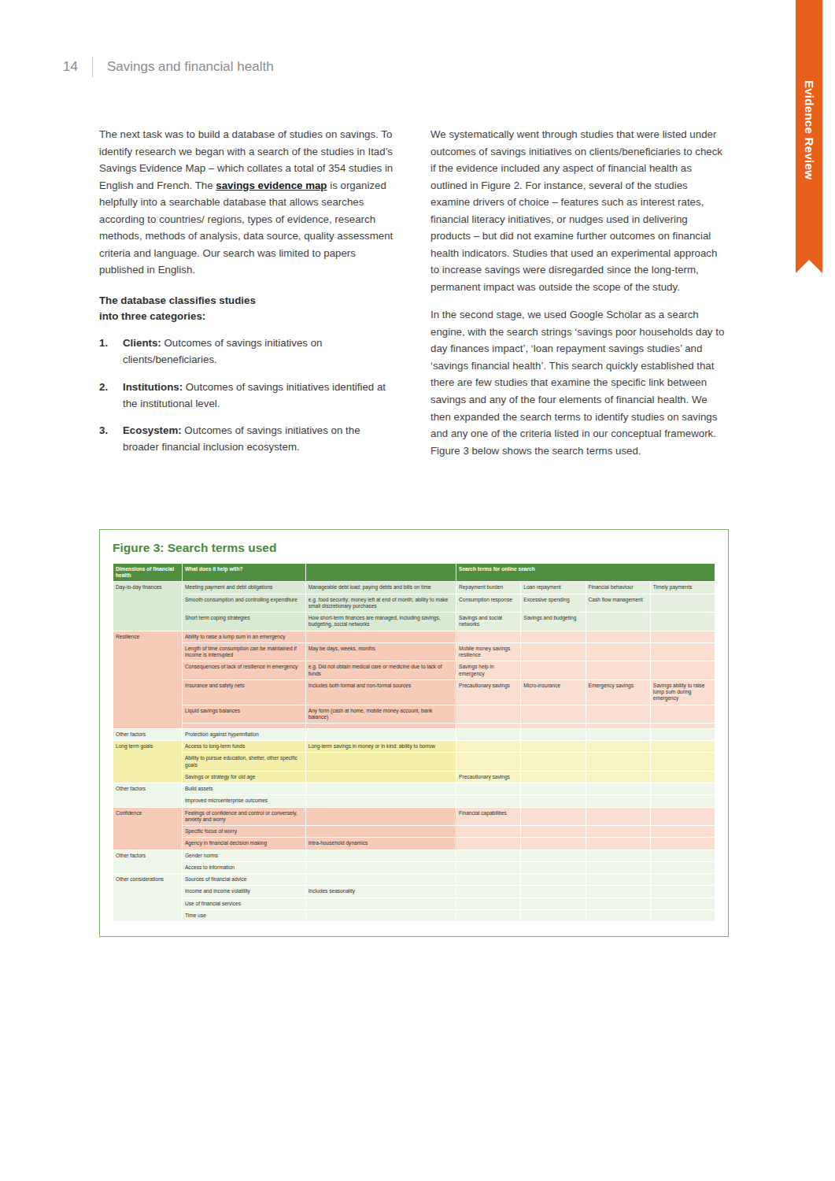Evidence Review
14
Savings and financial health
The next task was to build a database of studies on savings. To identify research we began with a search of the studies in Itad’s Savings Evidence Map – which collates a total of 354 studies in English and French. The savings evidence map is organized helpfully into a searchable database that allows searches according to countries/ regions, types of evidence, research methods, methods of analysis, data source, quality assessment criteria and language. Our search was limited to papers published in English.
The database classifies studies
into three categories:
Clients: Outcomes of savings initiatives on clients/beneficiaries.
Institutions: Outcomes of savings initiatives identified at the institutional level.
Ecosystem: Outcomes of savings initiatives on the broader financial inclusion ecosystem.
We systematically went through studies that were listed under outcomes of savings initiatives on clients/beneficiaries to check if the evidence included any aspect of financial health as outlined in Figure 2. For instance, several of the studies examine drivers of choice – features such as interest rates, financial literacy initiatives, or nudges used in delivering products – but did not examine further outcomes on financial health indicators. Studies that used an experimental approach to increase savings were disregarded since the long-term, permanent impact was outside the scope of the study.
In the second stage, we used Google Scholar as a search engine, with the search strings ‘savings poor households day to day finances impact’, ‘loan repayment savings studies’ and ‘savings financial health’. This search quickly established that there are few studies that examine the specific link between savings and any of the four elements of financial health. We then expanded the search terms to identify studies on savings and any one of the criteria listed in our conceptual framework. Figure 3 below shows the search terms used.
Figure 3: Search terms used
| Dimensions of financial health | What does it help with? | | Search terms for online search |
| --- | --- | --- | --- |
| Day-to-day finances | Meeting payment and debt obligations | Manageable debt load; paying debts and bills on time | Repayment burden | Loan repayment | Financial behaviour | Timely payments |
| Smooth consumption and controlling expenditure | e.g. food security; money left at end of month; ability to make small discretionary purchases | Consumption response | Excessive spending | Cash flow management | |
| Short term coping strategies | How short-term finances are managed, including savings, budgeting, social networks | Savings and social networks | Savings and budgeting | | |
| Resilience | Ability to raise a lump sum in an emergency | | | | | |
| Length of time consumption can be maintained if income is interrupted | May be days, weeks, months | Mobile money savings resilience | | | |
| Consequences of lack of resilience in emergency | e.g. Did not obtain medical care or medicine due to lack of funds | Savings help in emergency | | | |
| Insurance and safety nets | Includes both formal and non-formal sources | Precautionary savings | Micro-insurance | Emergency savings | Savings ability to raise lump sum during emergency |
| Liquid savings balances | Any form (cash at home, mobile money account, bank balance) | | | | |
| Other factors | Protection against hyperinflation | | | | | |
| Long term goals | Access to long-term funds | Long-term savings in money or in kind: ability to borrow | | | | |
| Ability to pursue education, shelter, other specific goals | | | | | |
| Savings or strategy for old age | | Precautionary savings | | | |
| Other factors | Build assets | | | | | |
| Improved microenterprise outcomes | | | | | |
| Confidence | Feelings of confidence and control or conversely, anxiety and worry | | Financial capabilities | | | |
| Specific focus of worry | | | | | |
| Agency in financial decision making | Intra-household dynamics | | | | |
| Other factors | Gender norms | | | | | |
| Access to information | | | | | |
| Other considerations | Sources of financial advice | | | | | |
| Income and income volatility | Includes seasonality | | | | |
| Use of financial services | | | | | |
| Time use | | | | | |